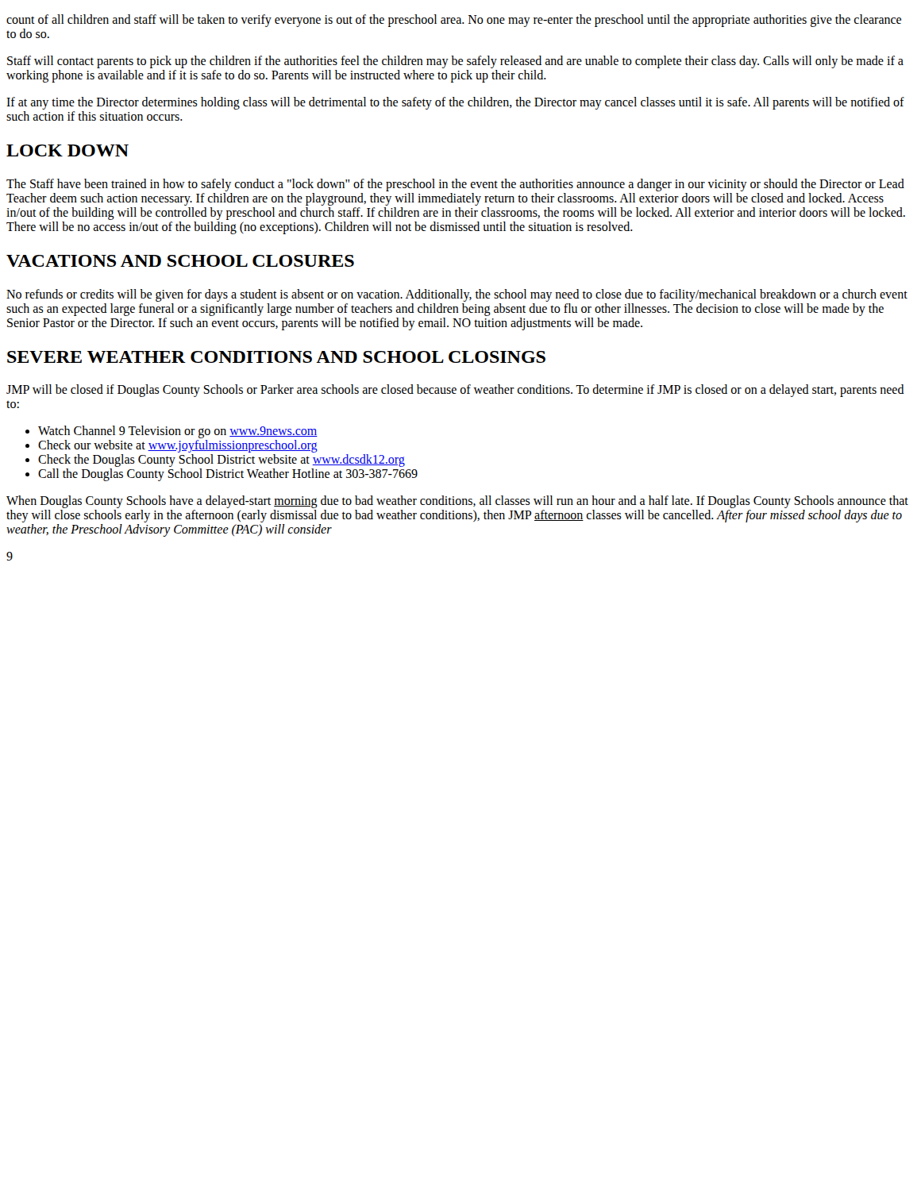count of all children and staff will be taken to verify everyone is out of the preschool area. No one may re-enter the preschool until the appropriate authorities give the clearance to do so.
Staff will contact parents to pick up the children if the authorities feel the children may be safely released and are unable to complete their class day. Calls will only be made if a working phone is available and if it is safe to do so. Parents will be instructed where to pick up their child.
If at any time the Director determines holding class will be detrimental to the safety of the children, the Director may cancel classes until it is safe. All parents will be notified of such action if this situation occurs.
LOCK DOWN
The Staff have been trained in how to safely conduct a "lock down" of the preschool in the event the authorities announce a danger in our vicinity or should the Director or Lead Teacher deem such action necessary. If children are on the playground, they will immediately return to their classrooms. All exterior doors will be closed and locked. Access in/out of the building will be controlled by preschool and church staff. If children are in their classrooms, the rooms will be locked. All exterior and interior doors will be locked. There will be no access in/out of the building (no exceptions). Children will not be dismissed until the situation is resolved.
VACATIONS AND SCHOOL CLOSURES
No refunds or credits will be given for days a student is absent or on vacation. Additionally, the school may need to close due to facility/mechanical breakdown or a church event such as an expected large funeral or a significantly large number of teachers and children being absent due to flu or other illnesses. The decision to close will be made by the Senior Pastor or the Director. If such an event occurs, parents will be notified by email. NO tuition adjustments will be made.
SEVERE WEATHER CONDITIONS AND SCHOOL CLOSINGS
JMP will be closed if Douglas County Schools or Parker area schools are closed because of weather conditions. To determine if JMP is closed or on a delayed start, parents need to:
Watch Channel 9 Television or go on www.9news.com
Check our website at www.joyfulmissionpreschool.org
Check the Douglas County School District website at www.dcsdk12.org
Call the Douglas County School District Weather Hotline at 303-387-7669
When Douglas County Schools have a delayed-start morning due to bad weather conditions, all classes will run an hour and a half late. If Douglas County Schools announce that they will close schools early in the afternoon (early dismissal due to bad weather conditions), then JMP afternoon classes will be cancelled. After four missed school days due to weather, the Preschool Advisory Committee (PAC) will consider
9